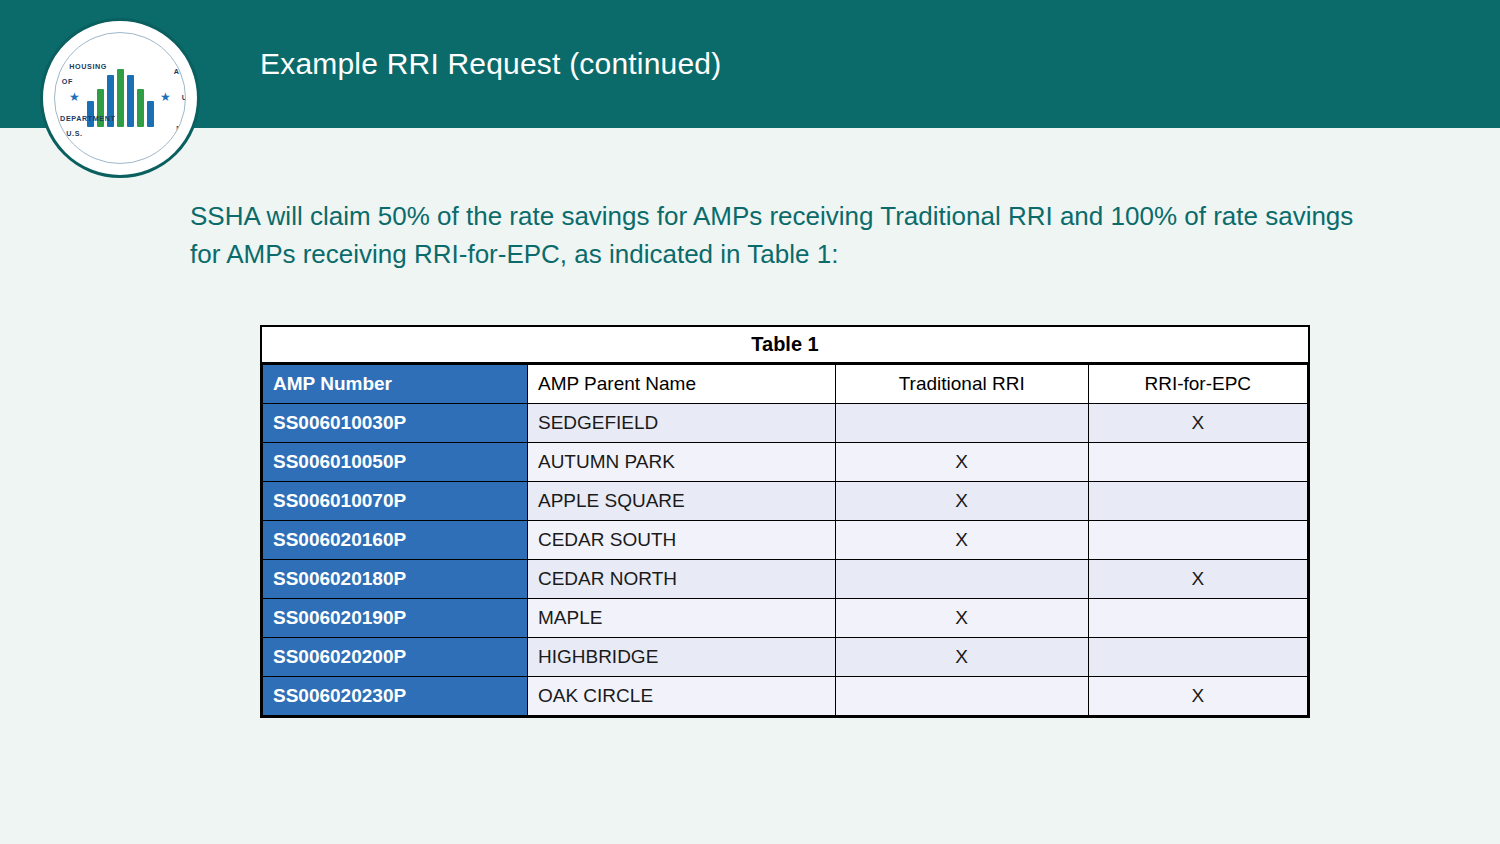U.S. DEPARTMENT OF HOUSING AND URBAN DEVELOPMENT
★ ★
Example RRI Request (continued)
SSHA will claim 50% of the rate savings for AMPs receiving Traditional RRI and 100% of rate savings for AMPs receiving RRI-for-EPC, as indicated in Table 1:
Table 1
| AMP Number | AMP Parent Name | Traditional RRI | RRI-for-EPC |
| --- | --- | --- | --- |
| SS006010030P | SEDGEFIELD | | X |
| SS006010050P | AUTUMN PARK | X | |
| SS006010070P | APPLE SQUARE | X | |
| SS006020160P | CEDAR SOUTH | X | |
| SS006020180P | CEDAR NORTH | | X |
| SS006020190P | MAPLE | X | |
| SS006020200P | HIGHBRIDGE | X | |
| SS006020230P | OAK CIRCLE | | X |